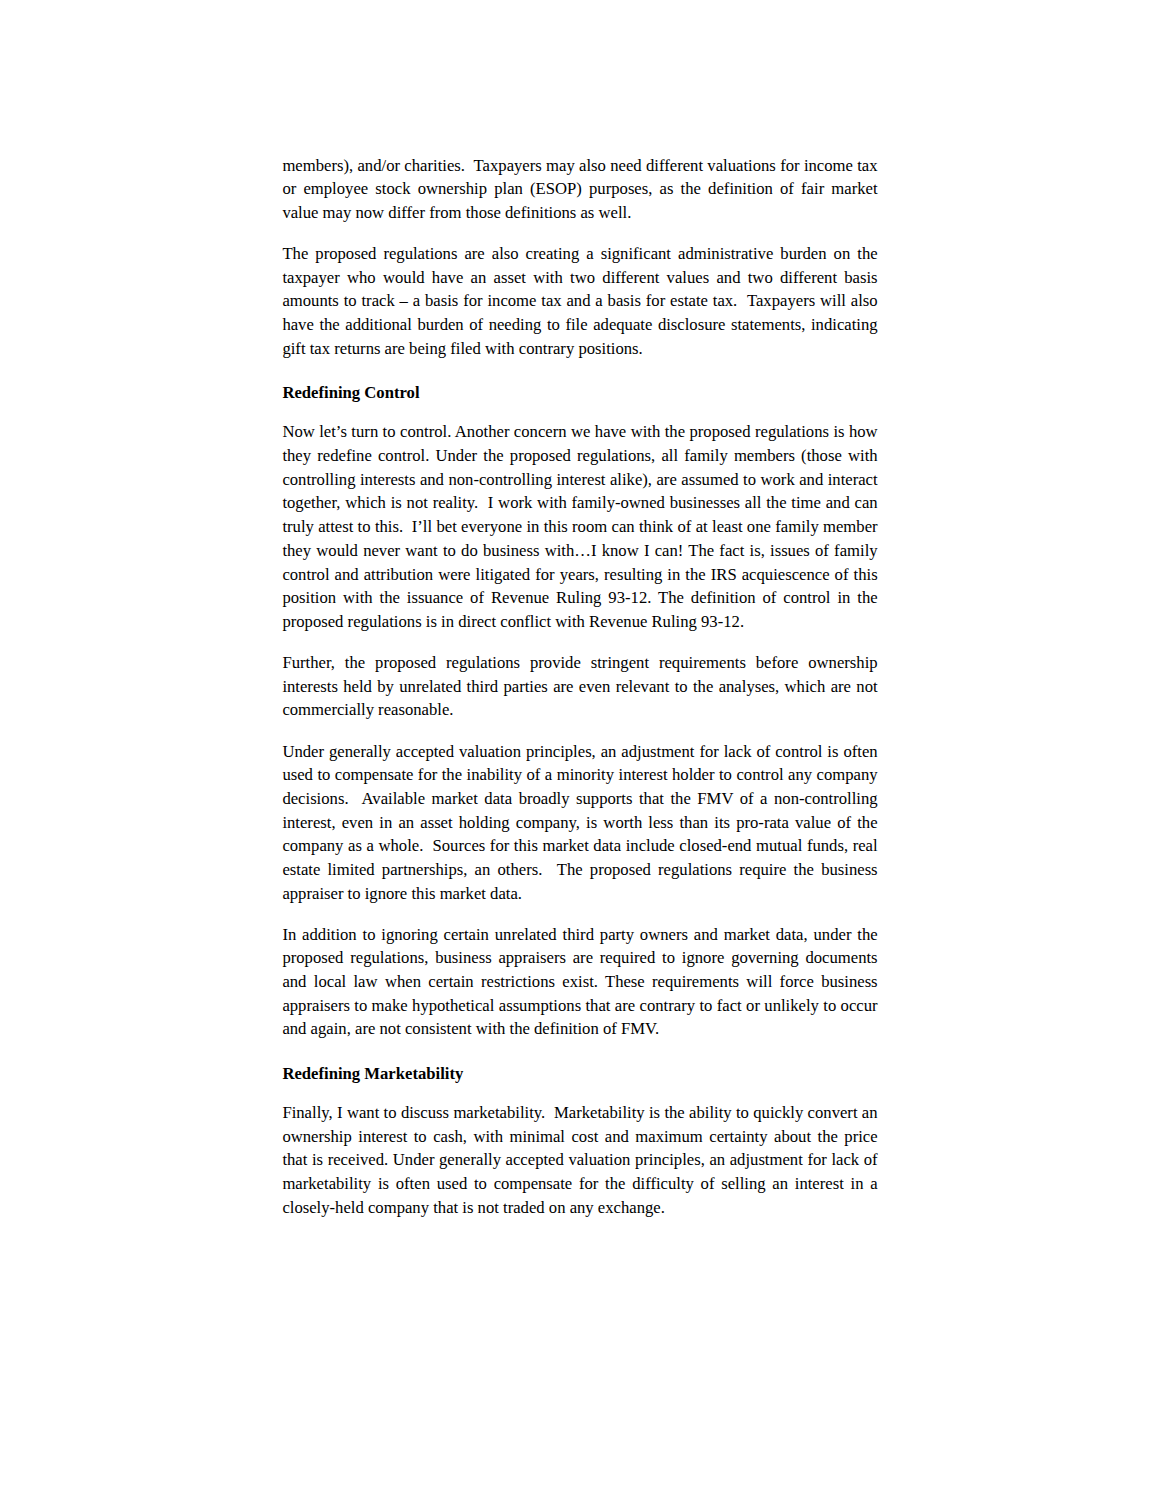members), and/or charities. Taxpayers may also need different valuations for income tax or employee stock ownership plan (ESOP) purposes, as the definition of fair market value may now differ from those definitions as well.
The proposed regulations are also creating a significant administrative burden on the taxpayer who would have an asset with two different values and two different basis amounts to track – a basis for income tax and a basis for estate tax. Taxpayers will also have the additional burden of needing to file adequate disclosure statements, indicating gift tax returns are being filed with contrary positions.
Redefining Control
Now let’s turn to control. Another concern we have with the proposed regulations is how they redefine control. Under the proposed regulations, all family members (those with controlling interests and non-controlling interest alike), are assumed to work and interact together, which is not reality. I work with family-owned businesses all the time and can truly attest to this. I’ll bet everyone in this room can think of at least one family member they would never want to do business with…I know I can! The fact is, issues of family control and attribution were litigated for years, resulting in the IRS acquiescence of this position with the issuance of Revenue Ruling 93-12. The definition of control in the proposed regulations is in direct conflict with Revenue Ruling 93-12.
Further, the proposed regulations provide stringent requirements before ownership interests held by unrelated third parties are even relevant to the analyses, which are not commercially reasonable.
Under generally accepted valuation principles, an adjustment for lack of control is often used to compensate for the inability of a minority interest holder to control any company decisions. Available market data broadly supports that the FMV of a non-controlling interest, even in an asset holding company, is worth less than its pro-rata value of the company as a whole. Sources for this market data include closed-end mutual funds, real estate limited partnerships, an others. The proposed regulations require the business appraiser to ignore this market data.
In addition to ignoring certain unrelated third party owners and market data, under the proposed regulations, business appraisers are required to ignore governing documents and local law when certain restrictions exist. These requirements will force business appraisers to make hypothetical assumptions that are contrary to fact or unlikely to occur and again, are not consistent with the definition of FMV.
Redefining Marketability
Finally, I want to discuss marketability. Marketability is the ability to quickly convert an ownership interest to cash, with minimal cost and maximum certainty about the price that is received. Under generally accepted valuation principles, an adjustment for lack of marketability is often used to compensate for the difficulty of selling an interest in a closely-held company that is not traded on any exchange.